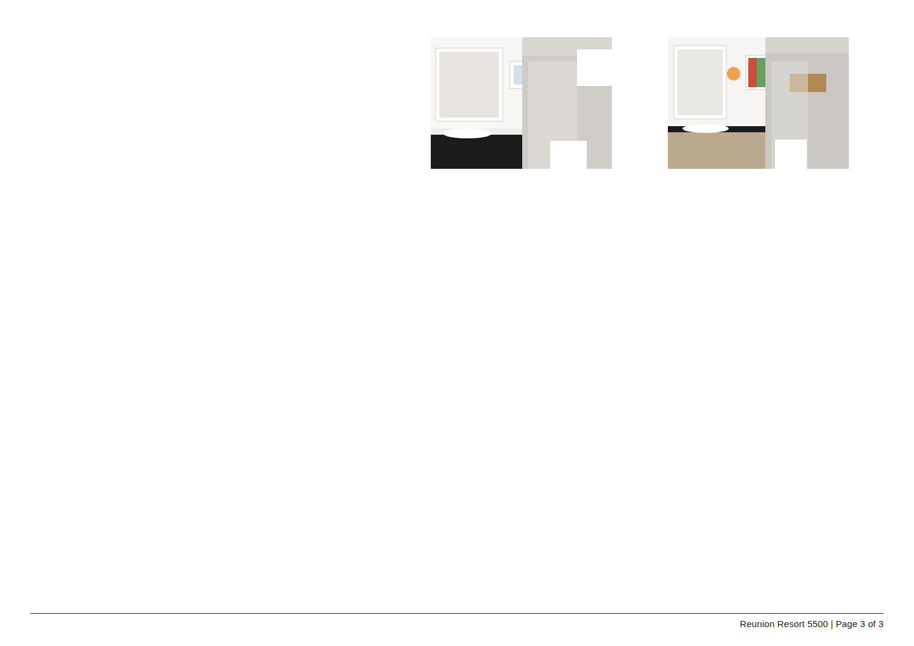Reunion Resort 5500 | Page 3 of 3